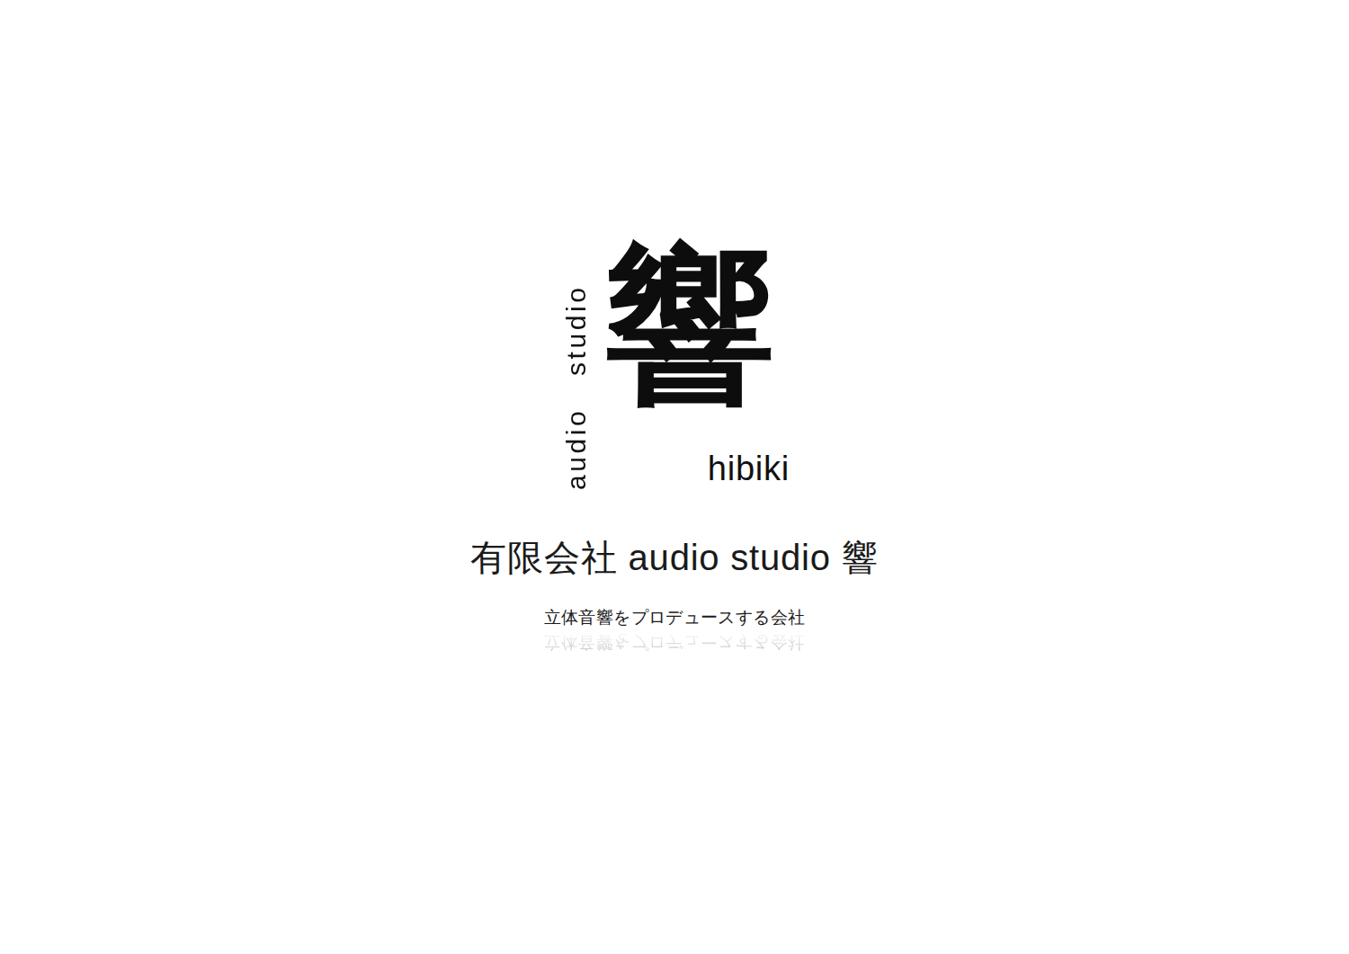audio studio 響 hibiki
有限会社 audio studio 響
立体音響をプロデュースする会社 立体音響をプロデュースする会社